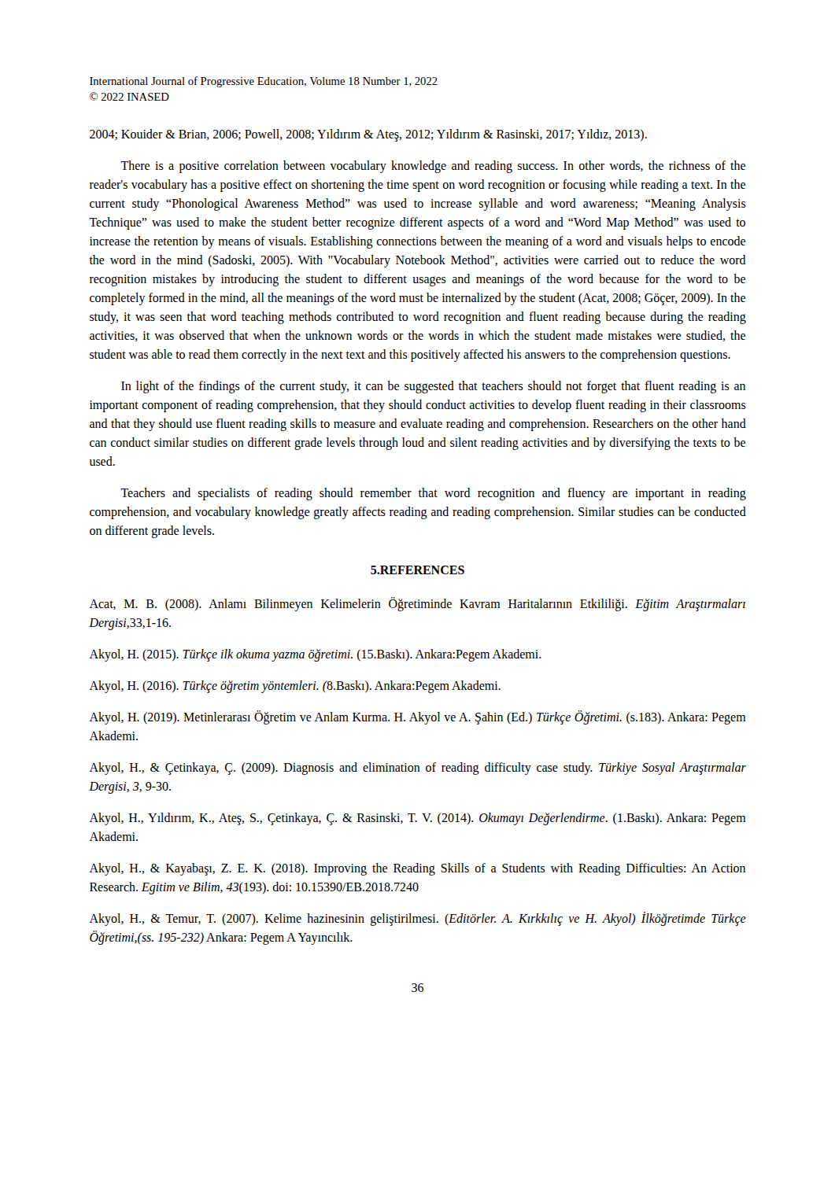International Journal of Progressive Education, Volume 18 Number 1, 2022
© 2022 INASED
2004; Kouider & Brian, 2006; Powell, 2008; Yıldırım & Ateş, 2012; Yıldırım & Rasinski, 2017; Yıldız, 2013).
There is a positive correlation between vocabulary knowledge and reading success. In other words, the richness of the reader's vocabulary has a positive effect on shortening the time spent on word recognition or focusing while reading a text. In the current study “Phonological Awareness Method” was used to increase syllable and word awareness; “Meaning Analysis Technique” was used to make the student better recognize different aspects of a word and “Word Map Method” was used to increase the retention by means of visuals. Establishing connections between the meaning of a word and visuals helps to encode the word in the mind (Sadoski, 2005). With "Vocabulary Notebook Method", activities were carried out to reduce the word recognition mistakes by introducing the student to different usages and meanings of the word because for the word to be completely formed in the mind, all the meanings of the word must be internalized by the student (Acat, 2008; Göçer, 2009). In the study, it was seen that word teaching methods contributed to word recognition and fluent reading because during the reading activities, it was observed that when the unknown words or the words in which the student made mistakes were studied, the student was able to read them correctly in the next text and this positively affected his answers to the comprehension questions.
In light of the findings of the current study, it can be suggested that teachers should not forget that fluent reading is an important component of reading comprehension, that they should conduct activities to develop fluent reading in their classrooms and that they should use fluent reading skills to measure and evaluate reading and comprehension. Researchers on the other hand can conduct similar studies on different grade levels through loud and silent reading activities and by diversifying the texts to be used.
Teachers and specialists of reading should remember that word recognition and fluency are important in reading comprehension, and vocabulary knowledge greatly affects reading and reading comprehension. Similar studies can be conducted on different grade levels.
5.REFERENCES
Acat, M. B. (2008). Anlamı Bilinmeyen Kelimelerin Öğretiminde Kavram Haritalarının Etkililiği. Eğitim Araştırmaları Dergisi,33,1-16.
Akyol, H. (2015). Türkçe ilk okuma yazma öğretimi. (15.Baskı). Ankara:Pegem Akademi.
Akyol, H. (2016). Türkçe öğretim yöntemleri. (8.Baskı). Ankara:Pegem Akademi.
Akyol, H. (2019). Metinlerarası Öğretim ve Anlam Kurma. H. Akyol ve A. Şahin (Ed.) Türkçe Öğretimi. (s.183). Ankara: Pegem Akademi.
Akyol, H., & Çetinkaya, Ç. (2009). Diagnosis and elimination of reading difficulty case study. Türkiye Sosyal Araştırmalar Dergisi, 3, 9-30.
Akyol, H., Yıldırım, K., Ateş, S., Çetinkaya, Ç. & Rasinski, T. V. (2014). Okumayı Değerlendirme. (1.Baskı). Ankara: Pegem Akademi.
Akyol, H., & Kayabaşı, Z. E. K. (2018). Improving the Reading Skills of a Students with Reading Difficulties: An Action Research. Egitim ve Bilim, 43(193). doi: 10.15390/EB.2018.7240
Akyol, H., & Temur, T. (2007). Kelime hazinesinin geliştirilmesi. (Editörler. A. Kırkkılıç ve H. Akyol) İlköğretimde Türkçe Öğretimi,(ss. 195-232) Ankara: Pegem A Yayıncılık.
36